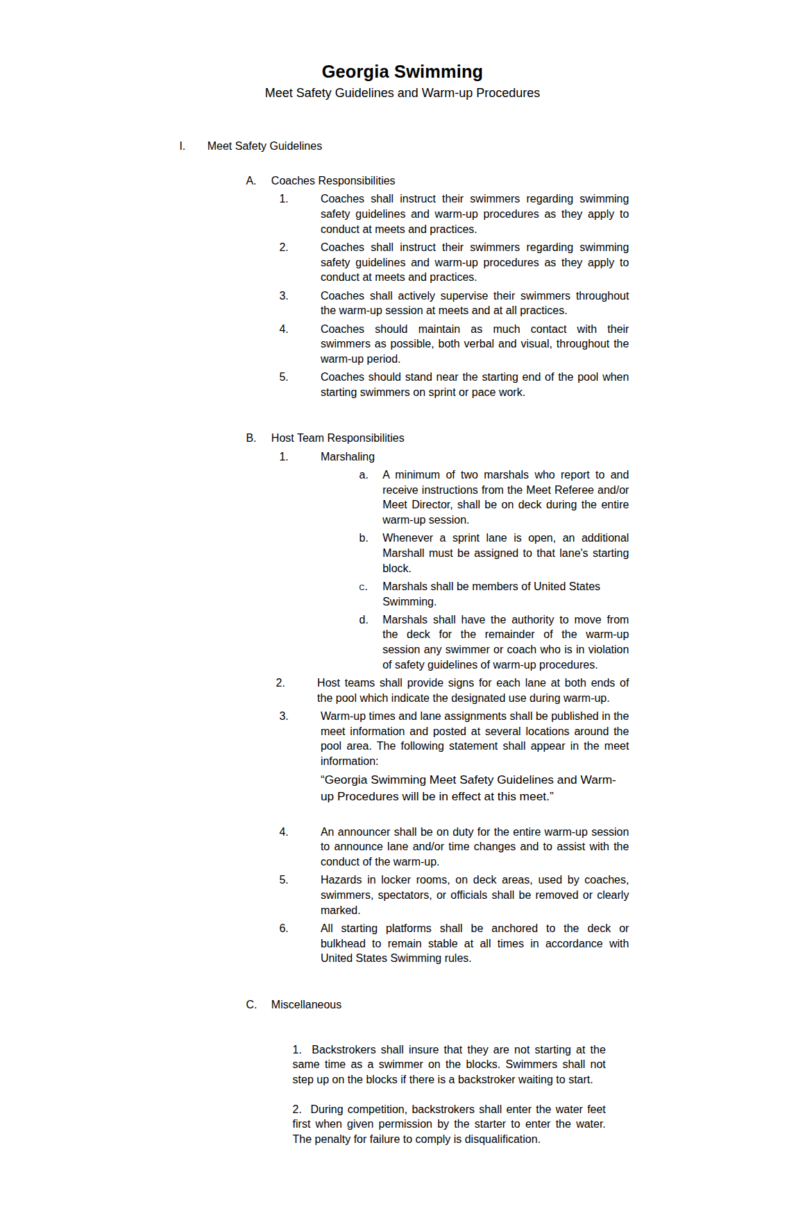Georgia Swimming
Meet Safety Guidelines and Warm-up Procedures
I.
Meet Safety Guidelines
A.
Coaches Responsibilities
1.
Coaches shall instruct their swimmers regarding swimming safety guidelines and warm-up procedures as they apply to conduct at meets and practices.
2.
Coaches shall instruct their swimmers regarding swimming safety guidelines and warm-up procedures as they apply to conduct at meets and practices.
3.
Coaches shall actively supervise their swimmers throughout the warm-up session at meets and at all practices.
4.
Coaches should maintain as much contact with their swimmers as possible, both verbal and visual, throughout the warm-up period.
5.
Coaches should stand near the starting end of the pool when starting swimmers on sprint or pace work.
B.
Host Team Responsibilities
1.
Marshaling
a.
A minimum of two marshals who report to and receive instructions from the Meet Referee and/or Meet Director, shall be on deck during the entire warm-up session.
b.
Whenever a sprint lane is open, an additional Marshall must be assigned to that lane's starting block.
c.
Marshals shall be members of United States Swimming.
d.
Marshals shall have the authority to move from the deck for the remainder of the warm-up session any swimmer or coach who is in violation of safety guidelines of warm-up procedures.
2.
Host teams shall provide signs for each lane at both ends of the pool which indicate the designated use during warm-up.
3.
Warm-up times and lane assignments shall be published in the meet information and posted at several locations around the pool area. The following statement shall appear in the meet information:
“Georgia Swimming Meet Safety Guidelines and Warm-up Procedures will be in effect at this meet.”
4.
An announcer shall be on duty for the entire warm-up session to announce lane and/or time changes and to assist with the conduct of the warm-up.
5.
Hazards in locker rooms, on deck areas, used by coaches, swimmers, spectators, or officials shall be removed or clearly marked.
6.
All starting platforms shall be anchored to the deck or bulkhead to remain stable at all times in accordance with United States Swimming rules.
C.
Miscellaneous
1. Backstrokers shall insure that they are not starting at the same time as a swimmer on the blocks. Swimmers shall not step up on the blocks if there is a backstroker waiting to start.
2. During competition, backstrokers shall enter the water feet first when given permission by the starter to enter the water. The penalty for failure to comply is disqualification.